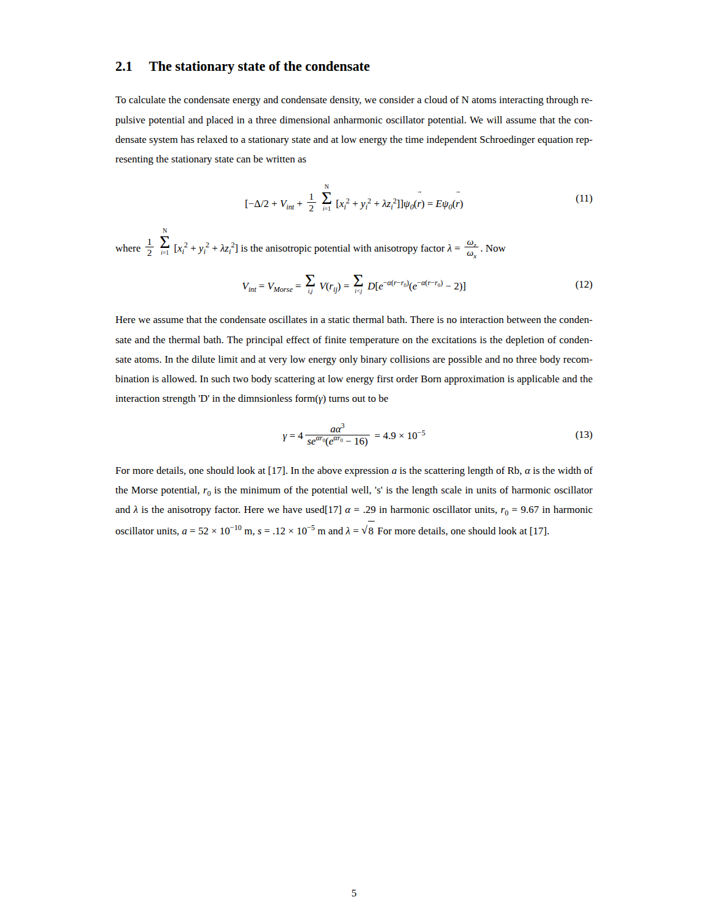2.1 The stationary state of the condensate
To calculate the condensate energy and condensate density, we consider a cloud of N atoms interacting through repulsive potential and placed in a three dimensional anharmonic oscillator potential. We will assume that the condensate system has relaxed to a stationary state and at low energy the time independent Schroedinger equation representing the stationary state can be written as
[−Δ/2 + Vint + 12 NΣi=1 [xi2 + yi2 + λzi2]]ψ0(r) = Eψ0(r)
(11)
where 12 NΣi=1 [xi2 + yi2 + λzi2] is the anisotropic potential with anisotropy factor λ = ωz ωx. Now
Vint = VMorse = Σi,j V(rij) = Σi<j D[e−α(r−r0)(e−α(r−r0) − 2)]
(12)
Here we assume that the condensate oscillates in a static thermal bath. There is no interaction between the condensate and the thermal bath. The principal effect of finite temperature on the excitations is the depletion of condensate atoms. In the dilute limit and at very low energy only binary collisions are possible and no three body recombination is allowed. In such two body scattering at low energy first order Born approximation is applicable and the interaction strength 'D' in the dimnsionless form(γ) turns out to be
γ = 4aα3 seαr0(eαr0 − 16) = 4.9 × 10−5
(13)
For more details, one should look at [17]. In the above expression a is the scattering length of Rb, α is the width of the Morse potential, r0 is the minimum of the potential well, 's' is the length scale in units of harmonic oscillator and λ is the anisotropy factor. Here we have used[17] α = .29 in harmonic oscillator units, r0 = 9.67 in harmonic oscillator units, a = 52 × 10−10 m, s = .12 × 10−5 m and λ = 8 For more details, one should look at [17].
5